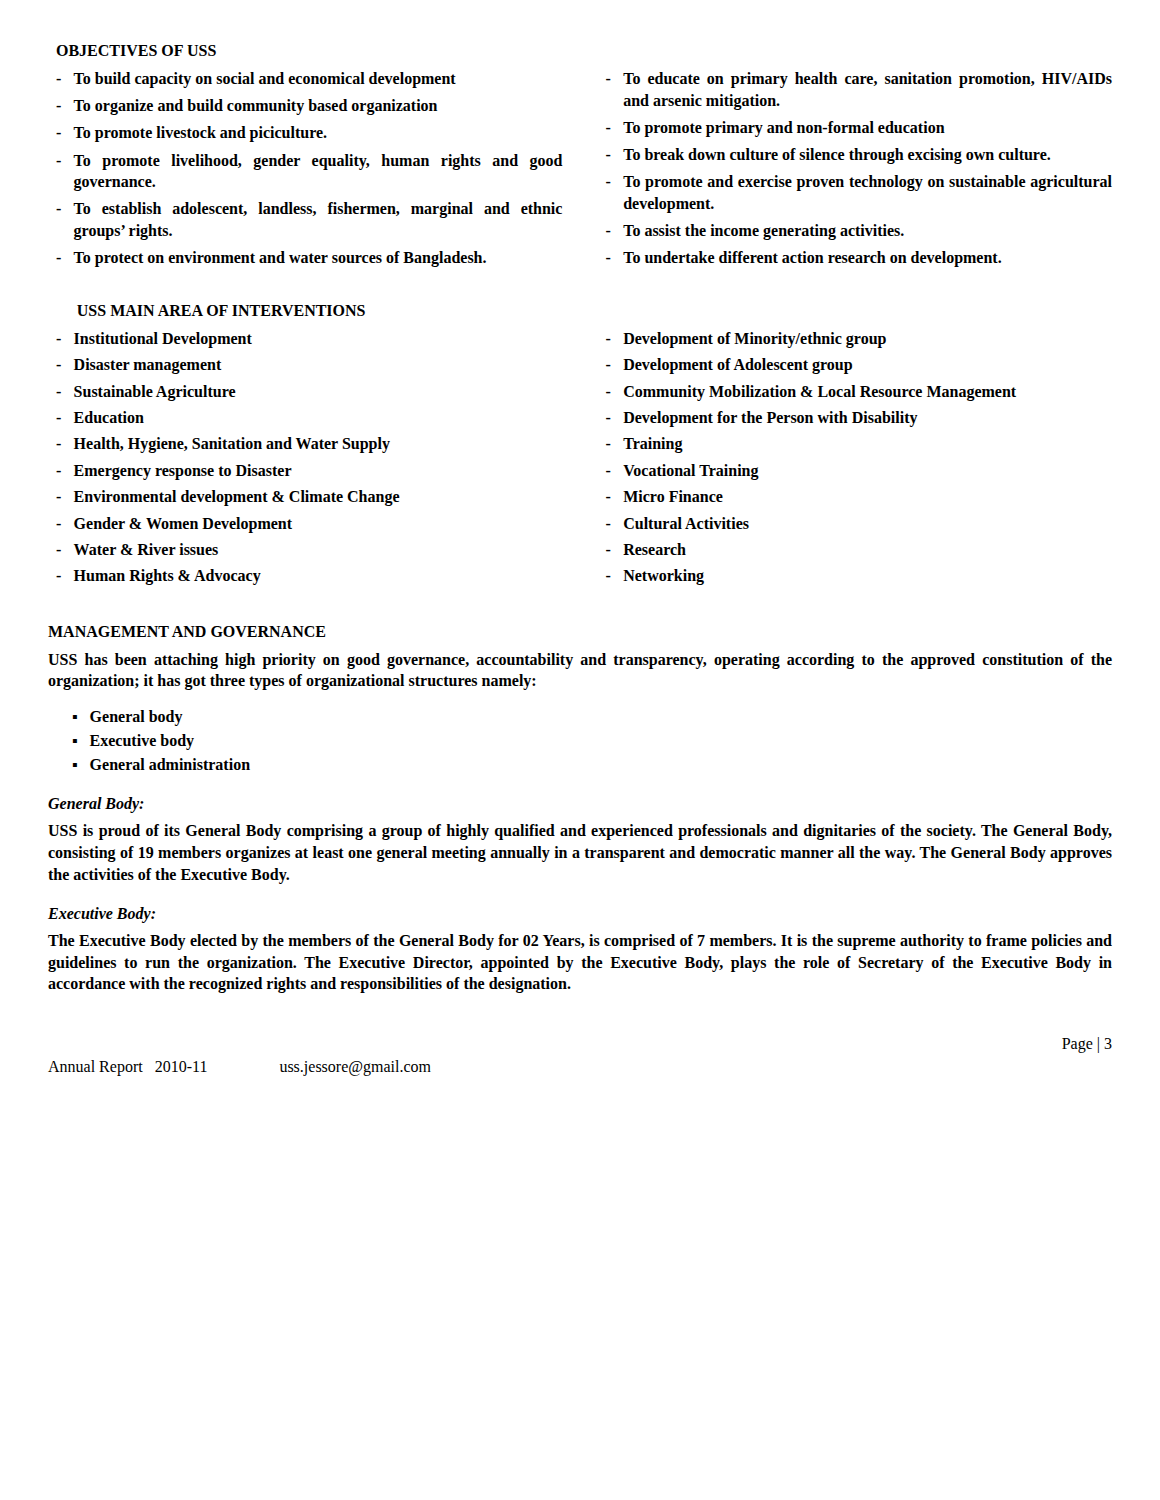Objectives of USS
To build capacity on social and economical development
To organize and build community based organization
To promote livestock and piciculture.
To promote livelihood, gender equality, human rights and good governance.
To establish adolescent, landless, fishermen, marginal and ethnic groups’ rights.
To protect on environment and water sources of Bangladesh.
To educate on primary health care, sanitation promotion, HIV/AIDs and arsenic mitigation.
To promote primary and non-formal education
To break down culture of silence through excising own culture.
To promote and exercise proven technology on sustainable agricultural development.
To assist the income generating activities.
To undertake different action research on development.
USS Main Area of Interventions
Institutional Development
Disaster management
Sustainable Agriculture
Education
Health, Hygiene, Sanitation and Water Supply
Emergency response to Disaster
Environmental development & Climate Change
Gender & Women Development
Water & River issues
Human Rights & Advocacy
Development of Minority/ethnic group
Development of Adolescent group
Community Mobilization & Local Resource Management
Development for the Person with Disability
Training
Vocational Training
Micro Finance
Cultural Activities
Research
Networking
Management and Governance
USS has been attaching high priority on good governance, accountability and transparency, operating according to the approved constitution of the organization; it has got three types of organizational structures namely:
General body
Executive body
General administration
General Body:
USS is proud of its General Body comprising a group of highly qualified and experienced professionals and dignitaries of the society. The General Body, consisting of 19 members organizes at least one general meeting annually in a transparent and democratic manner all the way. The General Body approves the activities of the Executive Body.
Executive Body:
The Executive Body elected by the members of the General Body for 02 Years, is comprised of 7 members. It is the supreme authority to frame policies and guidelines to run the organization. The Executive Director, appointed by the Executive Body, plays the role of Secretary of the Executive Body in accordance with the recognized rights and responsibilities of the designation.
Page | 3
Annual Report 2010-11 uss.jessore@gmail.com